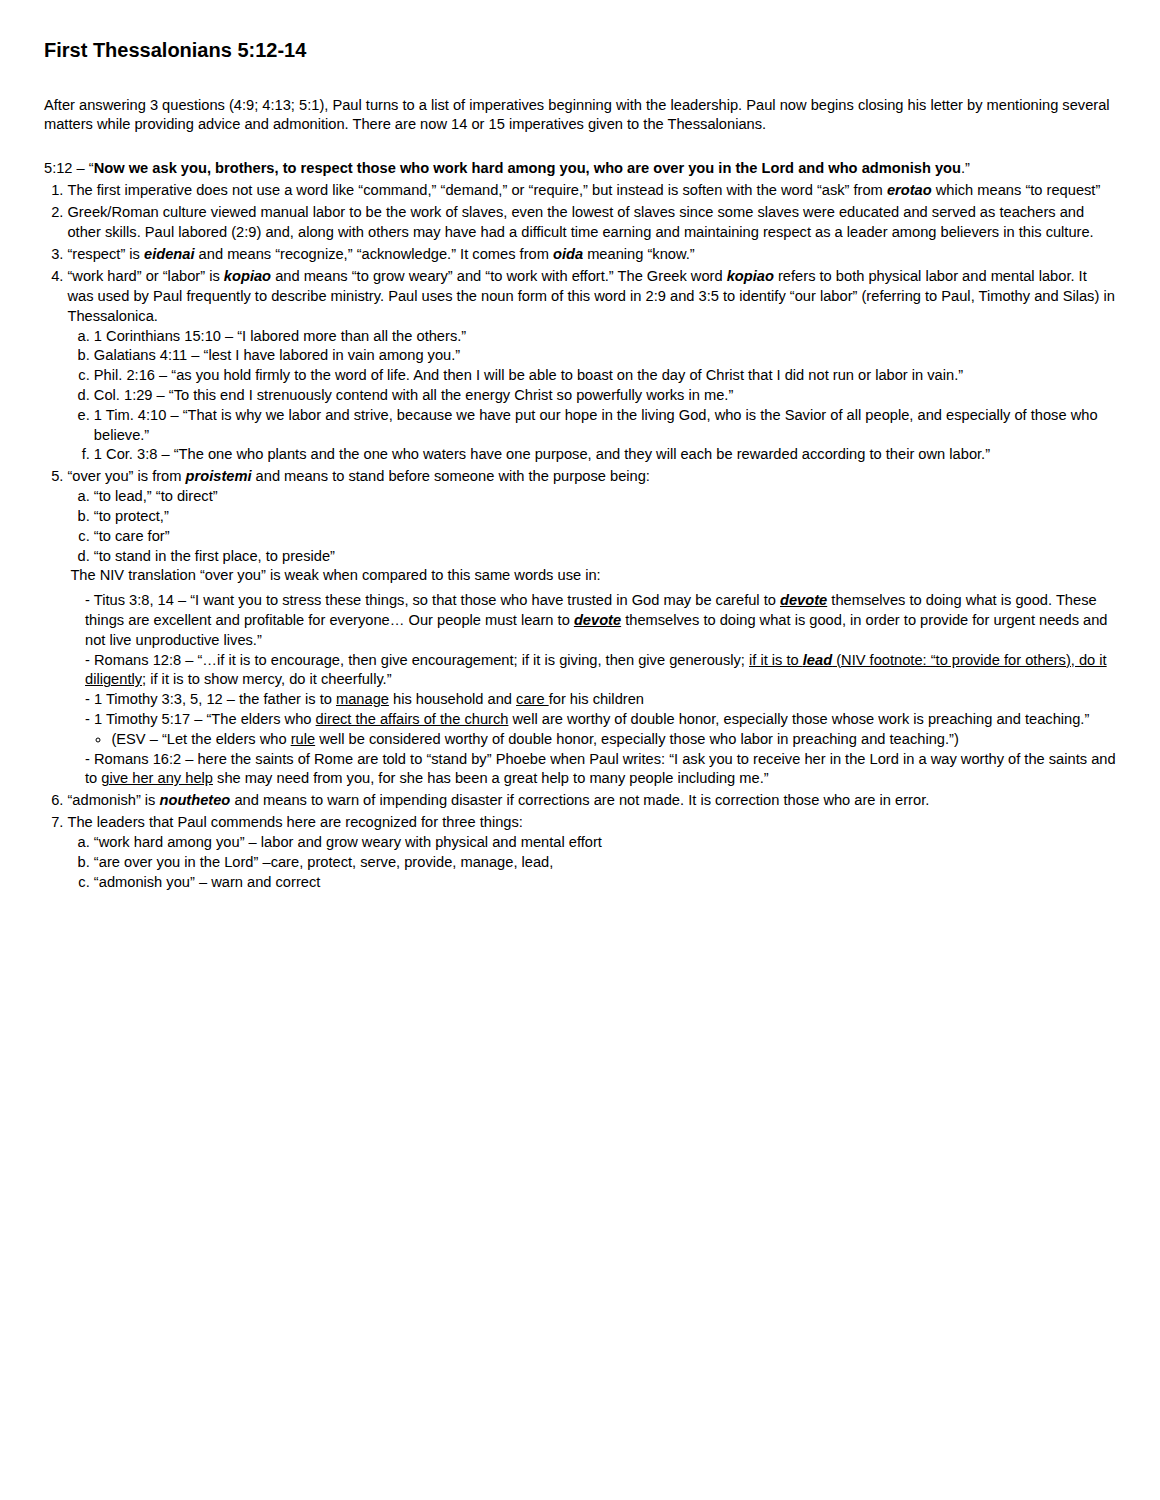First Thessalonians 5:12-14
After answering 3 questions (4:9; 4:13; 5:1), Paul turns to a list of imperatives beginning with the leadership. Paul now begins closing his letter by mentioning several matters while providing advice and admonition. There are now 14 or 15 imperatives given to the Thessalonians.
5:12 – “Now we ask you, brothers, to respect those who work hard among you, who are over you in the Lord and who admonish you.”
The first imperative does not use a word like “command,” “demand,” or “require,” but instead is soften with the word “ask” from erotao which means “to request”
Greek/Roman culture viewed manual labor to be the work of slaves, even the lowest of slaves since some slaves were educated and served as teachers and other skills. Paul labored (2:9) and, along with others may have had a difficult time earning and maintaining respect as a leader among believers in this culture.
“respect” is eidenai and means “recognize,” “acknowledge.” It comes from oida meaning “know.”
“work hard” or “labor” is kopiao and means “to grow weary” and “to work with effort.” The Greek word kopiao refers to both physical labor and mental labor. It was used by Paul frequently to describe ministry. Paul uses the noun form of this word in 2:9 and 3:5 to identify “our labor” (referring to Paul, Timothy and Silas) in Thessalonica.
1 Corinthians 15:10 – “I labored more than all the others.”
Galatians 4:11 – “lest I have labored in vain among you.”
Phil. 2:16 – “as you hold firmly to the word of life. And then I will be able to boast on the day of Christ that I did not run or labor in vain.”
Col. 1:29 – “To this end I strenuously contend with all the energy Christ so powerfully works in me.”
1 Tim. 4:10 – “That is why we labor and strive, because we have put our hope in the living God, who is the Savior of all people, and especially of those who believe.”
1 Cor. 3:8 – “The one who plants and the one who waters have one purpose, and they will each be rewarded according to their own labor.”
“over you” is from proistemi and means to stand before someone with the purpose being:
“to lead,” “to direct”
“to protect,”
“to care for”
“to stand in the first place, to preside”
The NIV translation “over you” is weak when compared to this same words use in:
Titus 3:8, 14 – “I want you to stress these things, so that those who have trusted in God may be careful to devote themselves to doing what is good. These things are excellent and profitable for everyone… Our people must learn to devote themselves to doing what is good, in order to provide for urgent needs and not live unproductive lives.”
Romans 12:8 – “…if it is to encourage, then give encouragement; if it is giving, then give generously; if it is to lead (NIV footnote: “to provide for others), do it diligently; if it is to show mercy, do it cheerfully.”
1 Timothy 3:3, 5, 12 – the father is to manage his household and care for his children
1 Timothy 5:17 – “The elders who direct the affairs of the church well are worthy of double honor, especially those whose work is preaching and teaching.”
(ESV – “Let the elders who rule well be considered worthy of double honor, especially those who labor in preaching and teaching.”)
Romans 16:2 – here the saints of Rome are told to “stand by” Phoebe when Paul writes: “I ask you to receive her in the Lord in a way worthy of the saints and to give her any help she may need from you, for she has been a great help to many people including me.”
“admonish” is noutheteo and means to warn of impending disaster if corrections are not made. It is correction those who are in error.
The leaders that Paul commends here are recognized for three things:
“work hard among you” – labor and grow weary with physical and mental effort
“are over you in the Lord” –care, protect, serve, provide, manage, lead,
“admonish you” – warn and correct